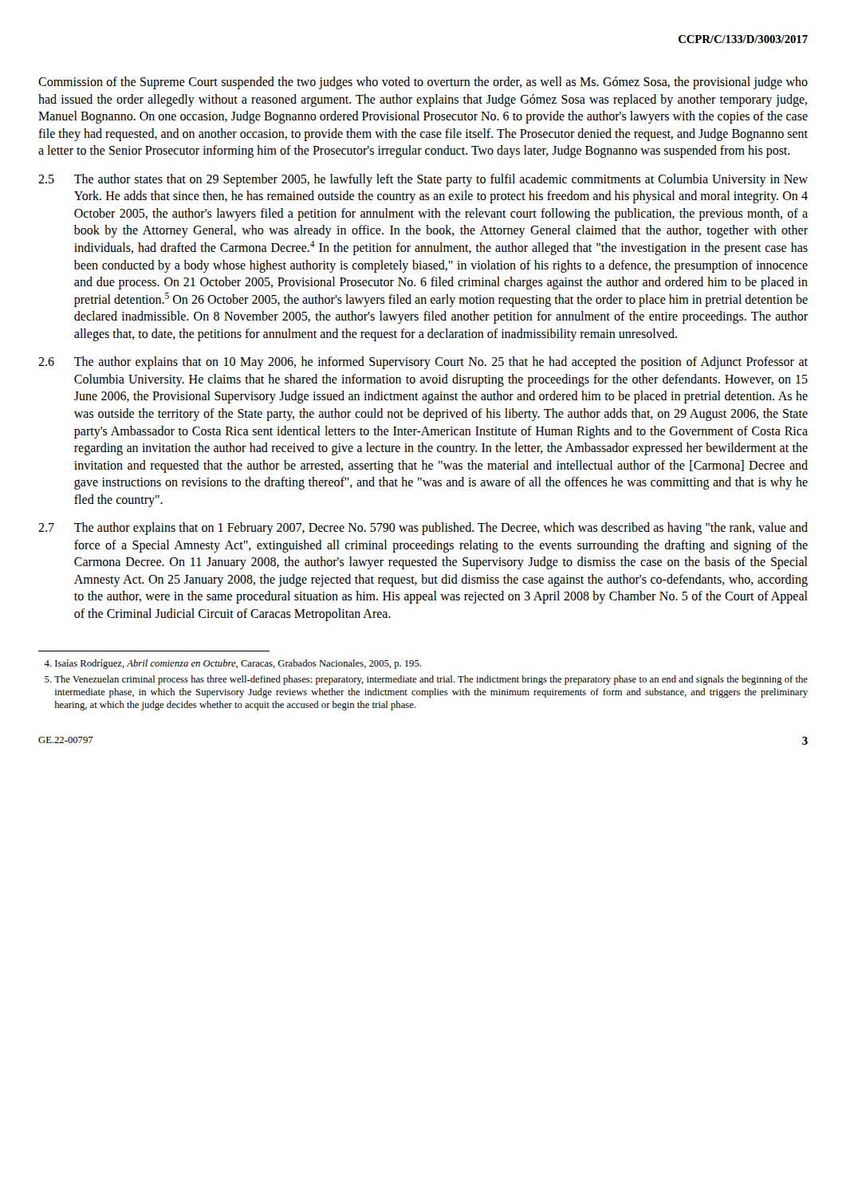CCPR/C/133/D/3003/2017
Commission of the Supreme Court suspended the two judges who voted to overturn the order, as well as Ms. Gómez Sosa, the provisional judge who had issued the order allegedly without a reasoned argument. The author explains that Judge Gómez Sosa was replaced by another temporary judge, Manuel Bognanno. On one occasion, Judge Bognanno ordered Provisional Prosecutor No. 6 to provide the author's lawyers with the copies of the case file they had requested, and on another occasion, to provide them with the case file itself. The Prosecutor denied the request, and Judge Bognanno sent a letter to the Senior Prosecutor informing him of the Prosecutor's irregular conduct. Two days later, Judge Bognanno was suspended from his post.
2.5
The author states that on 29 September 2005, he lawfully left the State party to fulfil academic commitments at Columbia University in New York. He adds that since then, he has remained outside the country as an exile to protect his freedom and his physical and moral integrity. On 4 October 2005, the author's lawyers filed a petition for annulment with the relevant court following the publication, the previous month, of a book by the Attorney General, who was already in office. In the book, the Attorney General claimed that the author, together with other individuals, had drafted the Carmona Decree.4 In the petition for annulment, the author alleged that "the investigation in the present case has been conducted by a body whose highest authority is completely biased," in violation of his rights to a defence, the presumption of innocence and due process. On 21 October 2005, Provisional Prosecutor No. 6 filed criminal charges against the author and ordered him to be placed in pretrial detention.5 On 26 October 2005, the author's lawyers filed an early motion requesting that the order to place him in pretrial detention be declared inadmissible. On 8 November 2005, the author's lawyers filed another petition for annulment of the entire proceedings. The author alleges that, to date, the petitions for annulment and the request for a declaration of inadmissibility remain unresolved.
2.6
The author explains that on 10 May 2006, he informed Supervisory Court No. 25 that he had accepted the position of Adjunct Professor at Columbia University. He claims that he shared the information to avoid disrupting the proceedings for the other defendants. However, on 15 June 2006, the Provisional Supervisory Judge issued an indictment against the author and ordered him to be placed in pretrial detention. As he was outside the territory of the State party, the author could not be deprived of his liberty. The author adds that, on 29 August 2006, the State party's Ambassador to Costa Rica sent identical letters to the Inter-American Institute of Human Rights and to the Government of Costa Rica regarding an invitation the author had received to give a lecture in the country. In the letter, the Ambassador expressed her bewilderment at the invitation and requested that the author be arrested, asserting that he "was the material and intellectual author of the [Carmona] Decree and gave instructions on revisions to the drafting thereof", and that he "was and is aware of all the offences he was committing and that is why he fled the country".
2.7
The author explains that on 1 February 2007, Decree No. 5790 was published. The Decree, which was described as having "the rank, value and force of a Special Amnesty Act", extinguished all criminal proceedings relating to the events surrounding the drafting and signing of the Carmona Decree. On 11 January 2008, the author's lawyer requested the Supervisory Judge to dismiss the case on the basis of the Special Amnesty Act. On 25 January 2008, the judge rejected that request, but did dismiss the case against the author's co-defendants, who, according to the author, were in the same procedural situation as him. His appeal was rejected on 3 April 2008 by Chamber No. 5 of the Court of Appeal of the Criminal Judicial Circuit of Caracas Metropolitan Area.
Isaías Rodríguez, Abril comienza en Octubre, Caracas, Grabados Nacionales, 2005, p. 195.
The Venezuelan criminal process has three well-defined phases: preparatory, intermediate and trial. The indictment brings the preparatory phase to an end and signals the beginning of the intermediate phase, in which the Supervisory Judge reviews whether the indictment complies with the minimum requirements of form and substance, and triggers the preliminary hearing, at which the judge decides whether to acquit the accused or begin the trial phase.
GE.22-00797 3